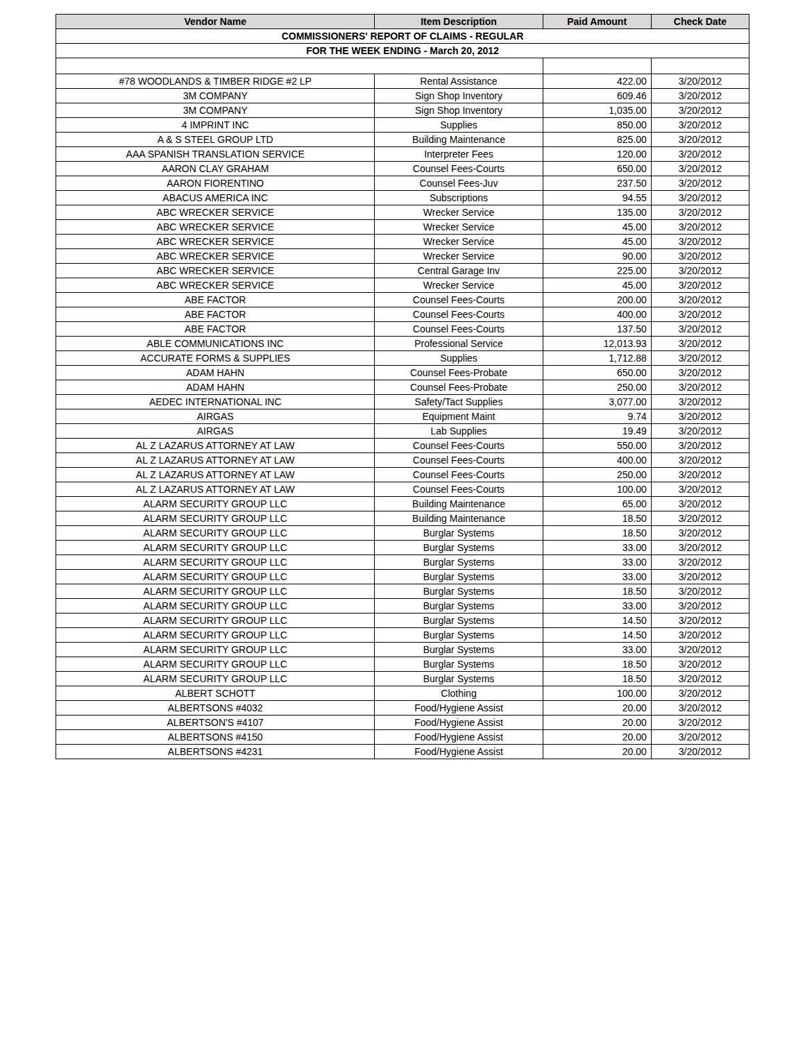| COMMISSIONERS' REPORT OF CLAIMS - REGULAR |
| FOR THE WEEK ENDING - March 20, 2012 |
| Vendor Name | Item Description | Paid Amount | Check Date |
| #78 WOODLANDS & TIMBER RIDGE #2 LP | Rental Assistance | 422.00 | 3/20/2012 |
| 3M COMPANY | Sign Shop Inventory | 609.46 | 3/20/2012 |
| 3M COMPANY | Sign Shop Inventory | 1,035.00 | 3/20/2012 |
| 4 IMPRINT INC | Supplies | 850.00 | 3/20/2012 |
| A & S STEEL GROUP LTD | Building Maintenance | 825.00 | 3/20/2012 |
| AAA SPANISH TRANSLATION SERVICE | Interpreter Fees | 120.00 | 3/20/2012 |
| AARON CLAY GRAHAM | Counsel Fees-Courts | 650.00 | 3/20/2012 |
| AARON FIORENTINO | Counsel Fees-Juv | 237.50 | 3/20/2012 |
| ABACUS AMERICA INC | Subscriptions | 94.55 | 3/20/2012 |
| ABC WRECKER SERVICE | Wrecker Service | 135.00 | 3/20/2012 |
| ABC WRECKER SERVICE | Wrecker Service | 45.00 | 3/20/2012 |
| ABC WRECKER SERVICE | Wrecker Service | 45.00 | 3/20/2012 |
| ABC WRECKER SERVICE | Wrecker Service | 90.00 | 3/20/2012 |
| ABC WRECKER SERVICE | Central Garage Inv | 225.00 | 3/20/2012 |
| ABC WRECKER SERVICE | Wrecker Service | 45.00 | 3/20/2012 |
| ABE FACTOR | Counsel Fees-Courts | 200.00 | 3/20/2012 |
| ABE FACTOR | Counsel Fees-Courts | 400.00 | 3/20/2012 |
| ABE FACTOR | Counsel Fees-Courts | 137.50 | 3/20/2012 |
| ABLE COMMUNICATIONS INC | Professional Service | 12,013.93 | 3/20/2012 |
| ACCURATE FORMS & SUPPLIES | Supplies | 1,712.88 | 3/20/2012 |
| ADAM HAHN | Counsel Fees-Probate | 650.00 | 3/20/2012 |
| ADAM HAHN | Counsel Fees-Probate | 250.00 | 3/20/2012 |
| AEDEC INTERNATIONAL INC | Safety/Tact Supplies | 3,077.00 | 3/20/2012 |
| AIRGAS | Equipment Maint | 9.74 | 3/20/2012 |
| AIRGAS | Lab Supplies | 19.49 | 3/20/2012 |
| AL Z LAZARUS ATTORNEY AT LAW | Counsel Fees-Courts | 550.00 | 3/20/2012 |
| AL Z LAZARUS ATTORNEY AT LAW | Counsel Fees-Courts | 400.00 | 3/20/2012 |
| AL Z LAZARUS ATTORNEY AT LAW | Counsel Fees-Courts | 250.00 | 3/20/2012 |
| AL Z LAZARUS ATTORNEY AT LAW | Counsel Fees-Courts | 100.00 | 3/20/2012 |
| ALARM SECURITY GROUP LLC | Building Maintenance | 65.00 | 3/20/2012 |
| ALARM SECURITY GROUP LLC | Building Maintenance | 18.50 | 3/20/2012 |
| ALARM SECURITY GROUP LLC | Burglar Systems | 18.50 | 3/20/2012 |
| ALARM SECURITY GROUP LLC | Burglar Systems | 33.00 | 3/20/2012 |
| ALARM SECURITY GROUP LLC | Burglar Systems | 33.00 | 3/20/2012 |
| ALARM SECURITY GROUP LLC | Burglar Systems | 33.00 | 3/20/2012 |
| ALARM SECURITY GROUP LLC | Burglar Systems | 18.50 | 3/20/2012 |
| ALARM SECURITY GROUP LLC | Burglar Systems | 33.00 | 3/20/2012 |
| ALARM SECURITY GROUP LLC | Burglar Systems | 14.50 | 3/20/2012 |
| ALARM SECURITY GROUP LLC | Burglar Systems | 14.50 | 3/20/2012 |
| ALARM SECURITY GROUP LLC | Burglar Systems | 33.00 | 3/20/2012 |
| ALARM SECURITY GROUP LLC | Burglar Systems | 18.50 | 3/20/2012 |
| ALARM SECURITY GROUP LLC | Burglar Systems | 18.50 | 3/20/2012 |
| ALBERT SCHOTT | Clothing | 100.00 | 3/20/2012 |
| ALBERTSONS #4032 | Food/Hygiene Assist | 20.00 | 3/20/2012 |
| ALBERTSON'S #4107 | Food/Hygiene Assist | 20.00 | 3/20/2012 |
| ALBERTSONS #4150 | Food/Hygiene Assist | 20.00 | 3/20/2012 |
| ALBERTSONS #4231 | Food/Hygiene Assist | 20.00 | 3/20/2012 |